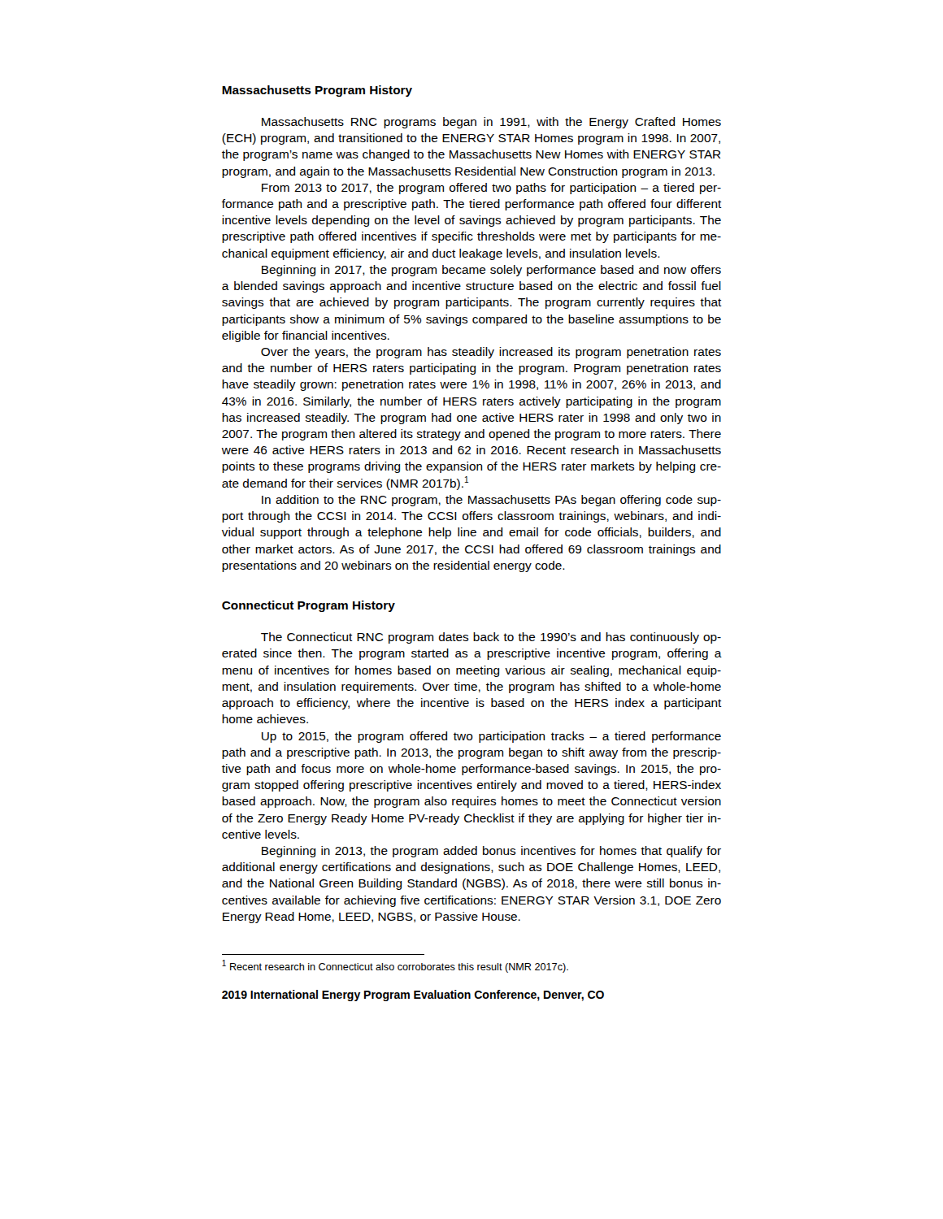Massachusetts Program History
Massachusetts RNC programs began in 1991, with the Energy Crafted Homes (ECH) program, and transitioned to the ENERGY STAR Homes program in 1998. In 2007, the program’s name was changed to the Massachusetts New Homes with ENERGY STAR program, and again to the Massachusetts Residential New Construction program in 2013.
From 2013 to 2017, the program offered two paths for participation – a tiered performance path and a prescriptive path. The tiered performance path offered four different incentive levels depending on the level of savings achieved by program participants. The prescriptive path offered incentives if specific thresholds were met by participants for mechanical equipment efficiency, air and duct leakage levels, and insulation levels.
Beginning in 2017, the program became solely performance based and now offers a blended savings approach and incentive structure based on the electric and fossil fuel savings that are achieved by program participants. The program currently requires that participants show a minimum of 5% savings compared to the baseline assumptions to be eligible for financial incentives.
Over the years, the program has steadily increased its program penetration rates and the number of HERS raters participating in the program. Program penetration rates have steadily grown: penetration rates were 1% in 1998, 11% in 2007, 26% in 2013, and 43% in 2016. Similarly, the number of HERS raters actively participating in the program has increased steadily. The program had one active HERS rater in 1998 and only two in 2007. The program then altered its strategy and opened the program to more raters. There were 46 active HERS raters in 2013 and 62 in 2016. Recent research in Massachusetts points to these programs driving the expansion of the HERS rater markets by helping create demand for their services (NMR 2017b).1
In addition to the RNC program, the Massachusetts PAs began offering code support through the CCSI in 2014. The CCSI offers classroom trainings, webinars, and individual support through a telephone help line and email for code officials, builders, and other market actors. As of June 2017, the CCSI had offered 69 classroom trainings and presentations and 20 webinars on the residential energy code.
Connecticut Program History
The Connecticut RNC program dates back to the 1990’s and has continuously operated since then. The program started as a prescriptive incentive program, offering a menu of incentives for homes based on meeting various air sealing, mechanical equipment, and insulation requirements. Over time, the program has shifted to a whole-home approach to efficiency, where the incentive is based on the HERS index a participant home achieves.
Up to 2015, the program offered two participation tracks – a tiered performance path and a prescriptive path. In 2013, the program began to shift away from the prescriptive path and focus more on whole-home performance-based savings. In 2015, the program stopped offering prescriptive incentives entirely and moved to a tiered, HERS-index based approach. Now, the program also requires homes to meet the Connecticut version of the Zero Energy Ready Home PV-ready Checklist if they are applying for higher tier incentive levels.
Beginning in 2013, the program added bonus incentives for homes that qualify for additional energy certifications and designations, such as DOE Challenge Homes, LEED, and the National Green Building Standard (NGBS). As of 2018, there were still bonus incentives available for achieving five certifications: ENERGY STAR Version 3.1, DOE Zero Energy Read Home, LEED, NGBS, or Passive House.
1 Recent research in Connecticut also corroborates this result (NMR 2017c).
2019 International Energy Program Evaluation Conference, Denver, CO